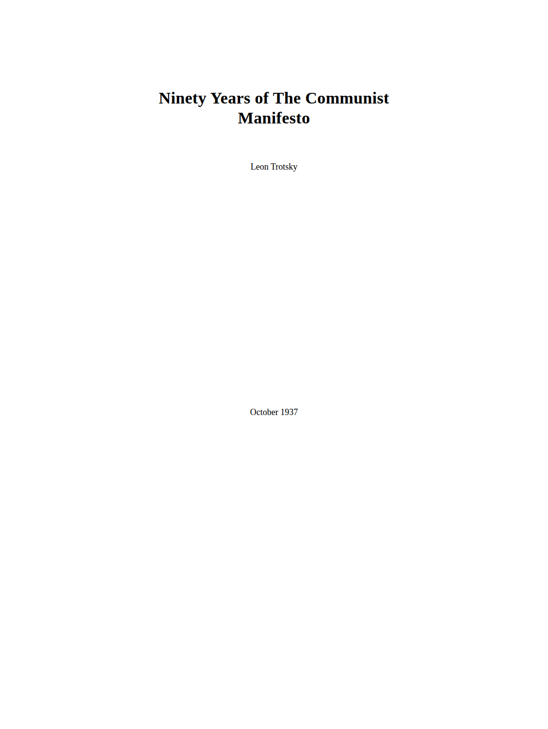Ninety Years of The Communist Manifesto
Leon Trotsky
October 1937